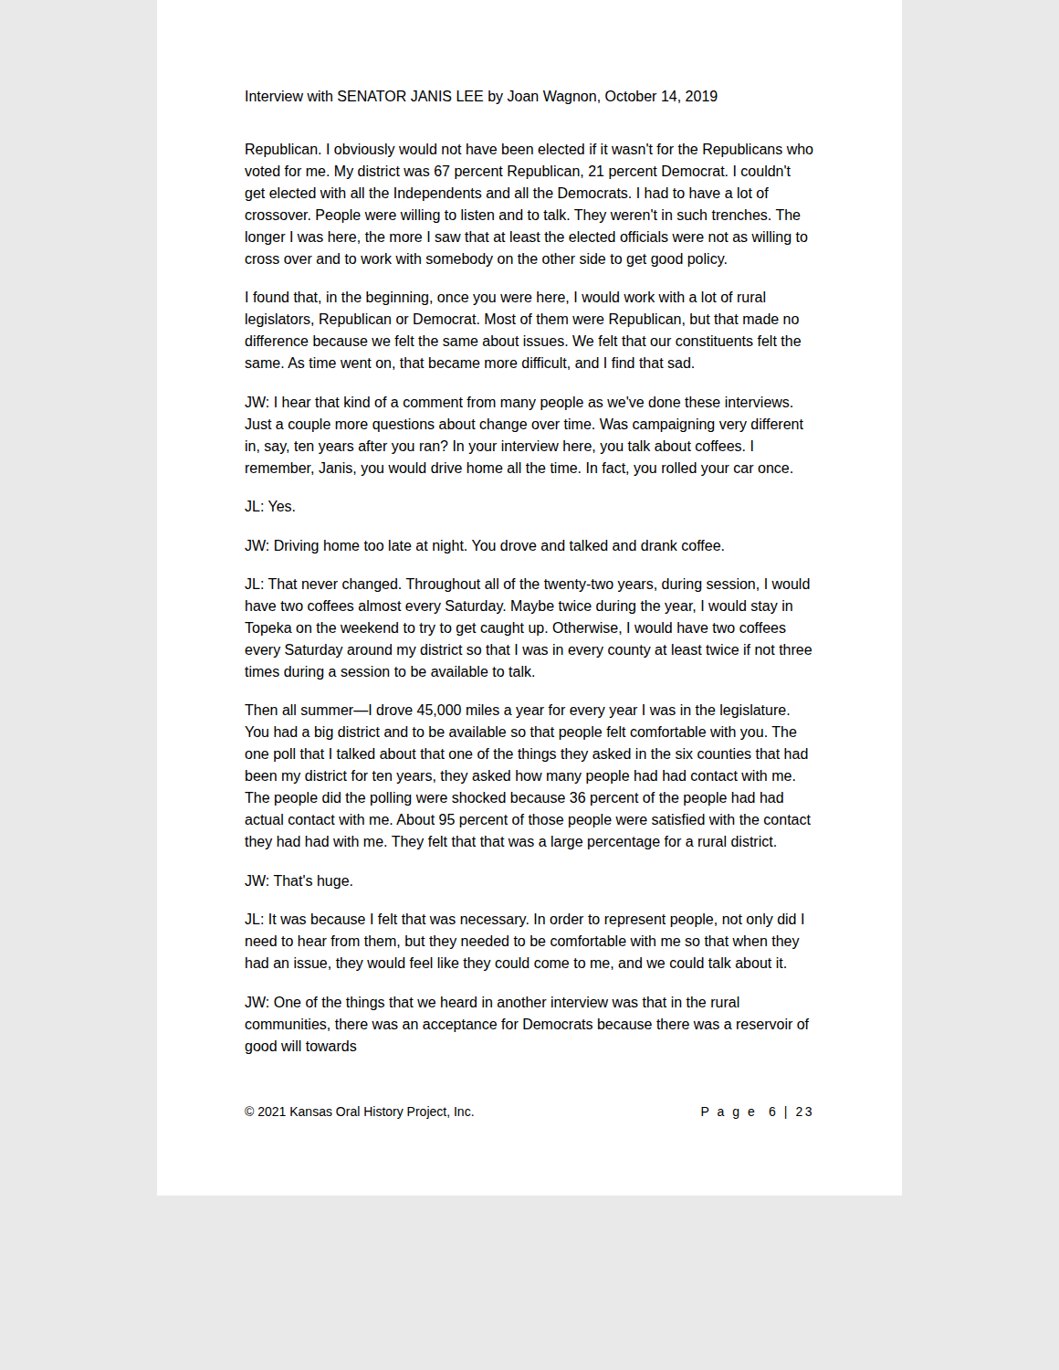Interview with SENATOR JANIS LEE by Joan Wagnon, October 14, 2019
Republican. I obviously would not have been elected if it wasn't for the Republicans who voted for me. My district was 67 percent Republican, 21 percent Democrat. I couldn't get elected with all the Independents and all the Democrats. I had to have a lot of crossover. People were willing to listen and to talk. They weren't in such trenches. The longer I was here, the more I saw that at least the elected officials were not as willing to cross over and to work with somebody on the other side to get good policy.
I found that, in the beginning, once you were here, I would work with a lot of rural legislators, Republican or Democrat. Most of them were Republican, but that made no difference because we felt the same about issues. We felt that our constituents felt the same. As time went on, that became more difficult, and I find that sad.
JW: I hear that kind of a comment from many people as we've done these interviews. Just a couple more questions about change over time. Was campaigning very different in, say, ten years after you ran? In your interview here, you talk about coffees. I remember, Janis, you would drive home all the time. In fact, you rolled your car once.
JL: Yes.
JW: Driving home too late at night. You drove and talked and drank coffee.
JL: That never changed. Throughout all of the twenty-two years, during session, I would have two coffees almost every Saturday. Maybe twice during the year, I would stay in Topeka on the weekend to try to get caught up. Otherwise, I would have two coffees every Saturday around my district so that I was in every county at least twice if not three times during a session to be available to talk.
Then all summer—I drove 45,000 miles a year for every year I was in the legislature. You had a big district and to be available so that people felt comfortable with you. The one poll that I talked about that one of the things they asked in the six counties that had been my district for ten years, they asked how many people had had contact with me. The people did the polling were shocked because 36 percent of the people had had actual contact with me. About 95 percent of those people were satisfied with the contact they had had with me. They felt that that was a large percentage for a rural district.
JW: That's huge.
JL: It was because I felt that was necessary. In order to represent people, not only did I need to hear from them, but they needed to be comfortable with me so that when they had an issue, they would feel like they could come to me, and we could talk about it.
JW: One of the things that we heard in another interview was that in the rural communities, there was an acceptance for Democrats because there was a reservoir of good will towards
© 2021 Kansas Oral History Project, Inc. P a g e 6 | 23